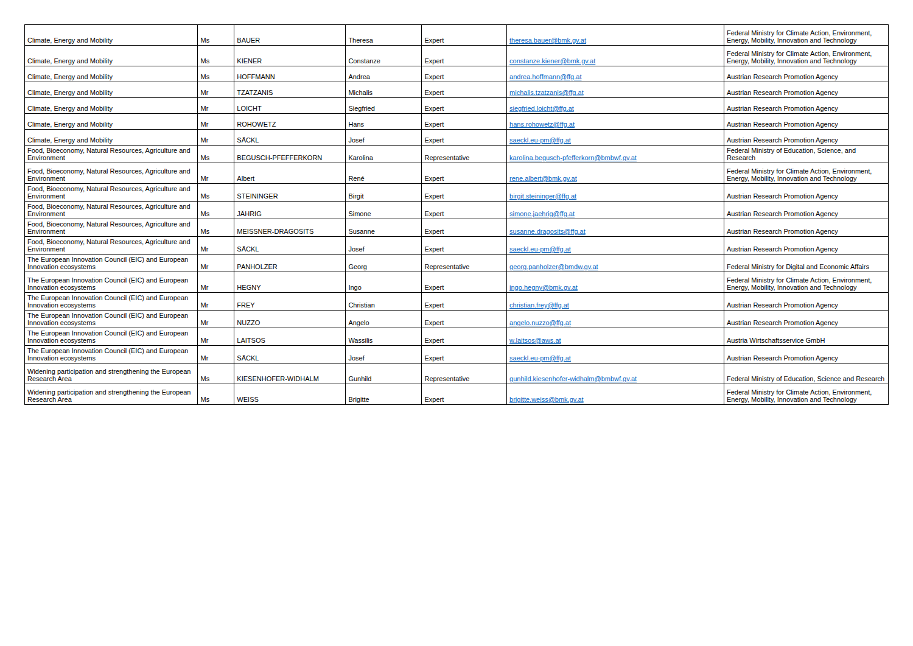| Climate, Energy and Mobility | Ms | BAUER | Theresa | Expert | theresa.bauer@bmk.gv.at | Federal Ministry for Climate Action, Environment, Energy, Mobility, Innovation and Technology |
| Climate, Energy and Mobility | Ms | KIENER | Constanze | Expert | constanze.kiener@bmk.gv.at | Federal Ministry for Climate Action, Environment, Energy, Mobility, Innovation and Technology |
| Climate, Energy and Mobility | Ms | HOFFMANN | Andrea | Expert | andrea.hoffmann@ffg.at | Austrian Research Promotion Agency |
| Climate, Energy and Mobility | Mr | TZATZANIS | Michalis | Expert | michalis.tzatzanis@ffg.at | Austrian Research Promotion Agency |
| Climate, Energy and Mobility | Mr | LOICHT | Siegfried | Expert | siegfried.loicht@ffg.at | Austrian Research Promotion Agency |
| Climate, Energy and Mobility | Mr | ROHOWETZ | Hans | Expert | hans.rohowetz@ffg.at | Austrian Research Promotion Agency |
| Climate, Energy and Mobility | Mr | SÄCKL | Josef | Expert | saeckl.eu-pm@ffg.at | Austrian Research Promotion Agency |
| Food, Bioeconomy, Natural Resources, Agriculture and Environment | Ms | BEGUSCH-PFEFFERKORN | Karolina | Representative | karolina.begusch-pfefferkorn@bmbwf.gv.at | Federal Ministry of Education, Science, and Research |
| Food, Bioeconomy, Natural Resources, Agriculture and Environment | Mr | Albert | René | Expert | rene.albert@bmk.gv.at | Federal Ministry for Climate Action, Environment, Energy, Mobility, Innovation and Technology |
| Food, Bioeconomy, Natural Resources, Agriculture and Environment | Ms | STEININGER | Birgit | Expert | birgit.steininger@ffg.at | Austrian Research Promotion Agency |
| Food, Bioeconomy, Natural Resources, Agriculture and Environment | Ms | JÄHRIG | Simone | Expert | simone.jaehrig@ffg.at | Austrian Research Promotion Agency |
| Food, Bioeconomy, Natural Resources, Agriculture and Environment | Ms | MEISSNER-DRAGOSITS | Susanne | Expert | susanne.dragosits@ffg.at | Austrian Research Promotion Agency |
| Food, Bioeconomy, Natural Resources, Agriculture and Environment | Mr | SÄCKL | Josef | Expert | saeckl.eu-pm@ffg.at | Austrian Research Promotion Agency |
| The European Innovation Council (EIC) and European Innovation ecosystems | Mr | PANHOLZER | Georg | Representative | georg.panholzer@bmdw.gv.at | Federal Ministry for Digital and Economic Affairs |
| The European Innovation Council (EIC) and European Innovation ecosystems | Mr | HEGNY | Ingo | Expert | ingo.hegny@bmk.gv.at | Federal Ministry for Climate Action, Environment, Energy, Mobility, Innovation and Technology |
| The European Innovation Council (EIC) and European Innovation ecosystems | Mr | FREY | Christian | Expert | christian.frey@ffg.at | Austrian Research Promotion Agency |
| The European Innovation Council (EIC) and European Innovation ecosystems | Mr | NUZZO | Angelo | Expert | angelo.nuzzo@ffg.at | Austrian Research Promotion Agency |
| The European Innovation Council (EIC) and European Innovation ecosystems | Mr | LAITSOS | Wassilis | Expert | w.laitsos@aws.at | Austria Wirtschaftsservice GmbH |
| The European Innovation Council (EIC) and European Innovation ecosystems | Mr | SÄCKL | Josef | Expert | saeckl.eu-pm@ffg.at | Austrian Research Promotion Agency |
| Widening participation and strengthening the European Research Area | Ms | KIESENHOFER-WIDHALM | Gunhild | Representative | gunhild.kiesenhofer-widhalm@bmbwf.gv.at | Federal Ministry of Education, Science and Research |
| Widening participation and strengthening the European Research Area | Ms | WEISS | Brigitte | Expert | brigitte.weiss@bmk.gv.at | Federal Ministry for Climate Action, Environment, Energy, Mobility, Innovation and Technology |